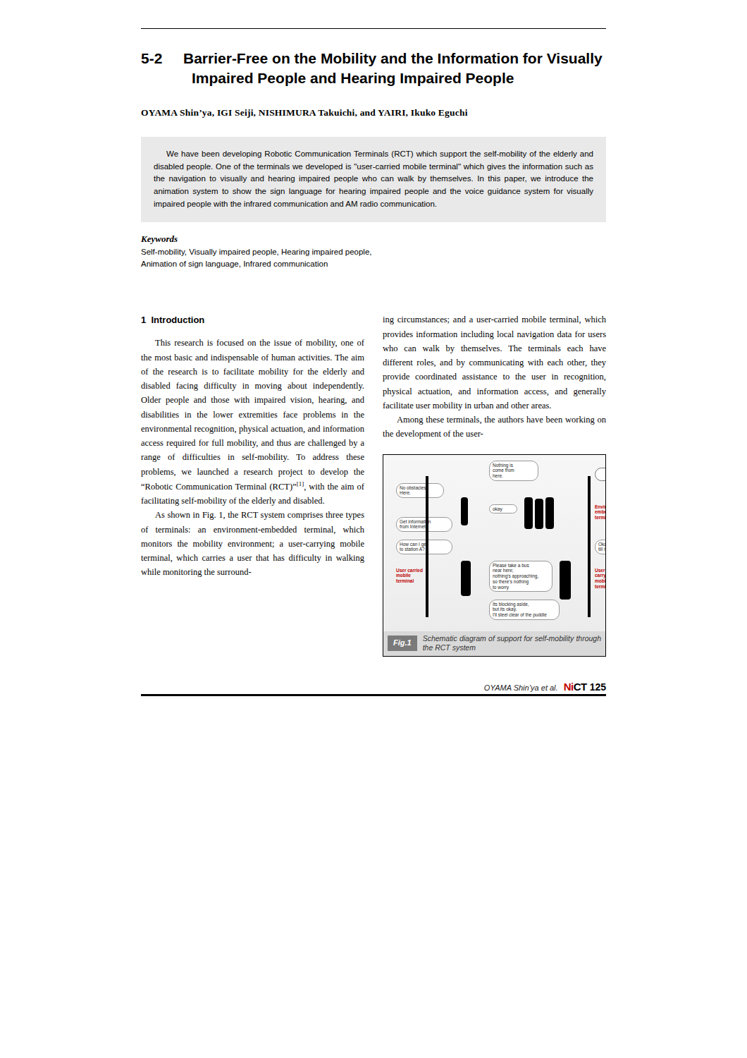5-2 Barrier-Free on the Mobility and the Information for Visually Impaired People and Hearing Impaired People
OYAMA Shin’ya, IGI Seiji, NISHIMURA Takuichi, and YAIRI, Ikuko Eguchi
We have been developing Robotic Communication Terminals (RCT) which support the self-mobility of the elderly and disabled people. One of the terminals we developed is "user-carried mobile terminal" which gives the information such as the navigation to visually and hearing impaired people who can walk by themselves. In this paper, we introduce the animation system to show the sign language for hearing impaired people and the voice guidance system for visually impaired people with the infrared communication and AM radio communication.
Keywords
Self-mobility, Visually impaired people, Hearing impaired people,
Animation of sign language, Infrared communication
1 Introduction
This research is focused on the issue of mobility, one of the most basic and indispensable of human activities. The aim of the research is to facilitate mobility for the elderly and disabled facing difficulty in moving about independently. Older people and those with impaired vision, hearing, and disabilities in the lower extremities face problems in the environmental recognition, physical actuation, and information access required for full mobility, and thus are challenged by a range of difficulties in self-mobility. To address these problems, we launched a research project to develop the “Robotic Communication Terminal (RCT)”[1], with the aim of facilitating self-mobility of the elderly and disabled.
As shown in Fig. 1, the RCT system comprises three types of terminals: an environment-embedded terminal, which monitors the mobility environment; a user-carrying mobile terminal, which carries a user that has difficulty in walking while monitoring the surround-
ing circumstances; and a user-carried mobile terminal, which provides information including local navigation data for users who can walk by themselves. The terminals each have different roles, and by communicating with each other, they provide coordinated assistance to the user in recognition, physical actuation, and information access, and generally facilitate user mobility in urban and other areas.
Among these terminals, the authors have been working on the development of the user-
Computer Network
Nothing is
come from
here.
No obstacles
Here.
okay
Get information
from Internet
How can I get
to station A?
Please take a bus
near here;
nothing's approaching,
so there's nothing
to worry
Okay, I'll stop
till it goes past
A bycycle is
coming
Be careful!
Its blocking aside,
but its okay.
I'll steel clear of the puddle
User carried
mobile
terminal
Environment
embedded
terminal
User carrying
mobile
terminal
Fig.1
Schematic diagram of support for self-mobility through the RCT system
OYAMA Shin’ya et al.
NiCT
125